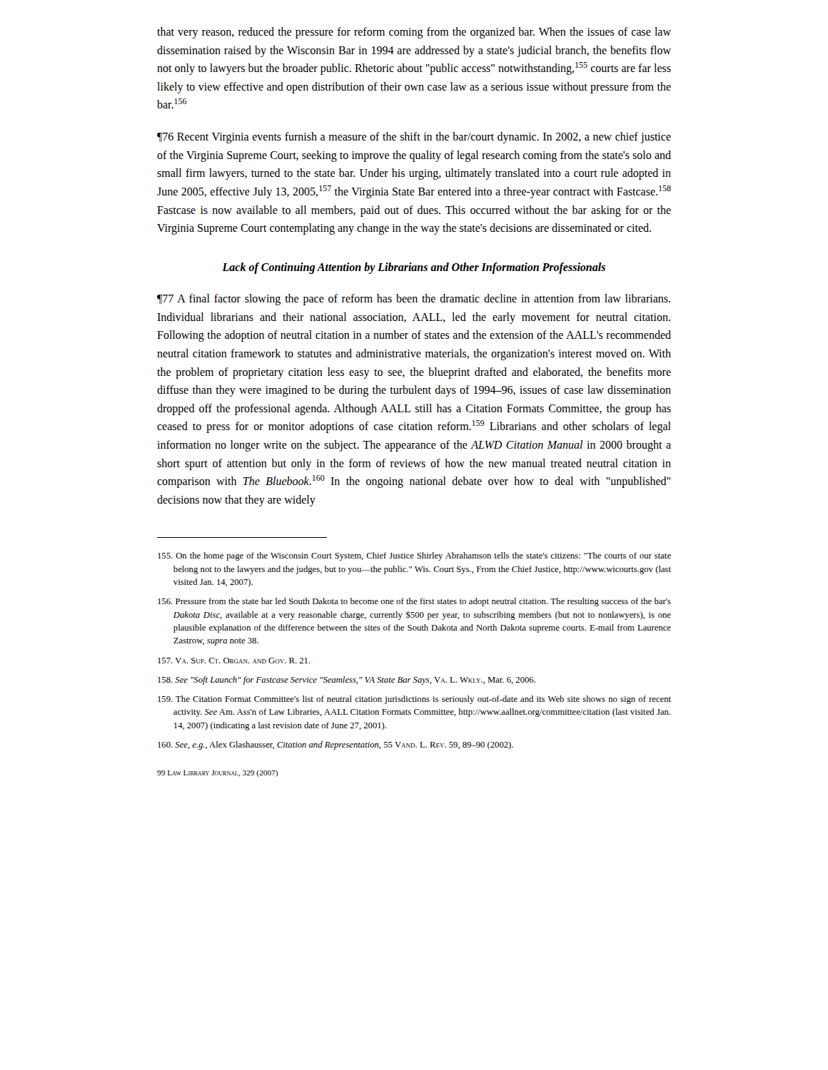that very reason, reduced the pressure for reform coming from the organized bar. When the issues of case law dissemination raised by the Wisconsin Bar in 1994 are addressed by a state's judicial branch, the benefits flow not only to lawyers but the broader public. Rhetoric about "public access" notwithstanding,155 courts are far less likely to view effective and open distribution of their own case law as a serious issue without pressure from the bar.156
¶76 Recent Virginia events furnish a measure of the shift in the bar/court dynamic. In 2002, a new chief justice of the Virginia Supreme Court, seeking to improve the quality of legal research coming from the state's solo and small firm lawyers, turned to the state bar. Under his urging, ultimately translated into a court rule adopted in June 2005, effective July 13, 2005,157 the Virginia State Bar entered into a three-year contract with Fastcase.158 Fastcase is now available to all members, paid out of dues. This occurred without the bar asking for or the Virginia Supreme Court contemplating any change in the way the state's decisions are disseminated or cited.
Lack of Continuing Attention by Librarians and Other Information Professionals
¶77 A final factor slowing the pace of reform has been the dramatic decline in attention from law librarians. Individual librarians and their national association, AALL, led the early movement for neutral citation. Following the adoption of neutral citation in a number of states and the extension of the AALL's recommended neutral citation framework to statutes and administrative materials, the organization's interest moved on. With the problem of proprietary citation less easy to see, the blueprint drafted and elaborated, the benefits more diffuse than they were imagined to be during the turbulent days of 1994–96, issues of case law dissemination dropped off the professional agenda. Although AALL still has a Citation Formats Committee, the group has ceased to press for or monitor adoptions of case citation reform.159 Librarians and other scholars of legal information no longer write on the subject. The appearance of the ALWD Citation Manual in 2000 brought a short spurt of attention but only in the form of reviews of how the new manual treated neutral citation in comparison with The Bluebook.160 In the ongoing national debate over how to deal with "unpublished" decisions now that they are widely
155. On the home page of the Wisconsin Court System, Chief Justice Shirley Abrahamson tells the state's citizens: "The courts of our state belong not to the lawyers and the judges, but to you—the public." Wis. Court Sys., From the Chief Justice, http://www.wicourts.gov (last visited Jan. 14, 2007).
156. Pressure from the state bar led South Dakota to become one of the first states to adopt neutral citation. The resulting success of the bar's Dakota Disc, available at a very reasonable charge, currently $500 per year, to subscribing members (but not to nonlawyers), is one plausible explanation of the difference between the sites of the South Dakota and North Dakota supreme courts. E-mail from Laurence Zastrow, supra note 38.
157. Va. Sup. Ct. Organ. and Gov. R. 21.
158. See "Soft Launch" for Fastcase Service "Seamless," VA State Bar Says, Va. L. Wkly., Mar. 6, 2006.
159. The Citation Format Committee's list of neutral citation jurisdictions is seriously out-of-date and its Web site shows no sign of recent activity. See Am. Ass'n of Law Libraries, AALL Citation Formats Committee, http://www.aallnet.org/committee/citation (last visited Jan. 14, 2007) (indicating a last revision date of June 27, 2001).
160. See, e.g., Alex Glashausser, Citation and Representation, 55 Vand. L. Rev. 59, 89–90 (2002).
99 Law Library Journal, 329 (2007)